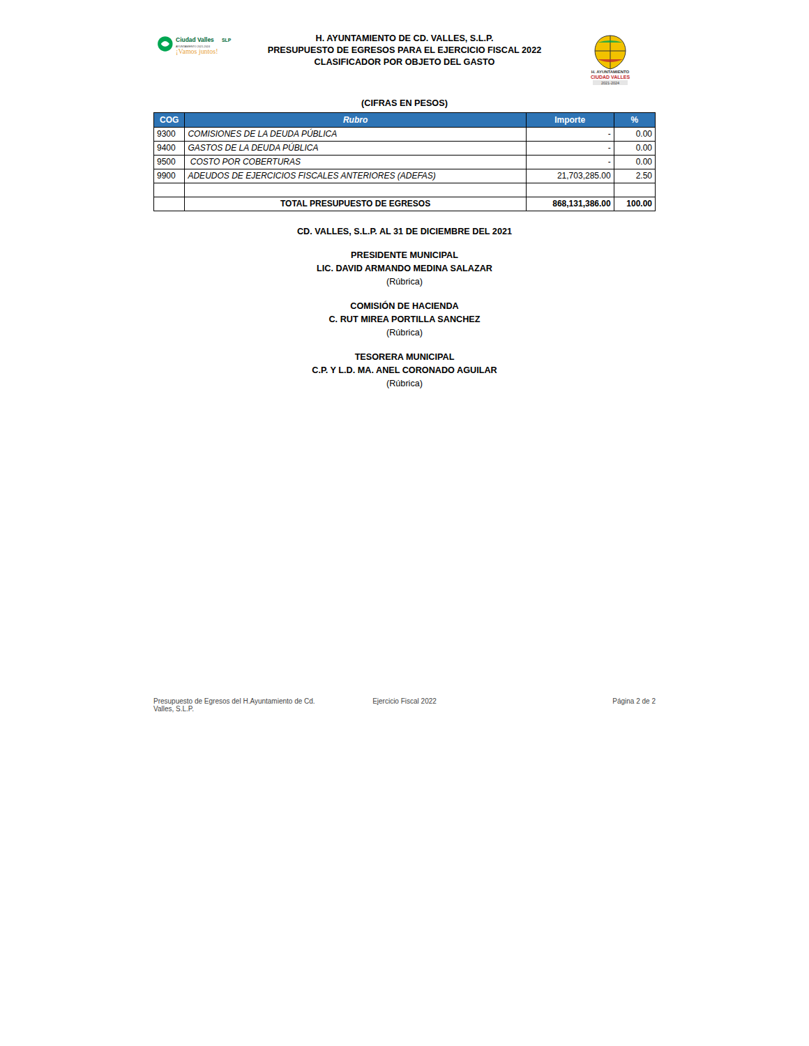H. AYUNTAMIENTO DE CD. VALLES, S.L.P.
PRESUPUESTO DE EGRESOS PARA EL EJERCICIO FISCAL 2022
CLASIFICADOR POR OBJETO DEL GASTO
(CIFRAS EN PESOS)
| COG | Rubro | Importe | % |
| --- | --- | --- | --- |
| 9300 | COMISIONES DE LA DEUDA PÚBLICA | - | 0.00 |
| 9400 | GASTOS DE LA DEUDA PÚBLICA | - | 0.00 |
| 9500 | COSTO POR COBERTURAS | - | 0.00 |
| 9900 | ADEUDOS DE EJERCICIOS FISCALES ANTERIORES (ADEFAS) | 21,703,285.00 | 2.50 |
| | TOTAL PRESUPUESTO DE EGRESOS | 868,131,386.00 | 100.00 |
CD. VALLES, S.L.P. AL 31 DE DICIEMBRE DEL 2021
PRESIDENTE MUNICIPAL
LIC. DAVID ARMANDO MEDINA SALAZAR
(Rúbrica)
COMISIÓN DE HACIENDA
C. RUT MIREA PORTILLA SANCHEZ
(Rúbrica)
TESORERA MUNICIPAL
C.P. Y L.D. MA. ANEL CORONADO AGUILAR
(Rúbrica)
Presupuesto de Egresos del H.Ayuntamiento de Cd. Valles, S.L.P.
Ejercicio Fiscal 2022
Página 2 de 2